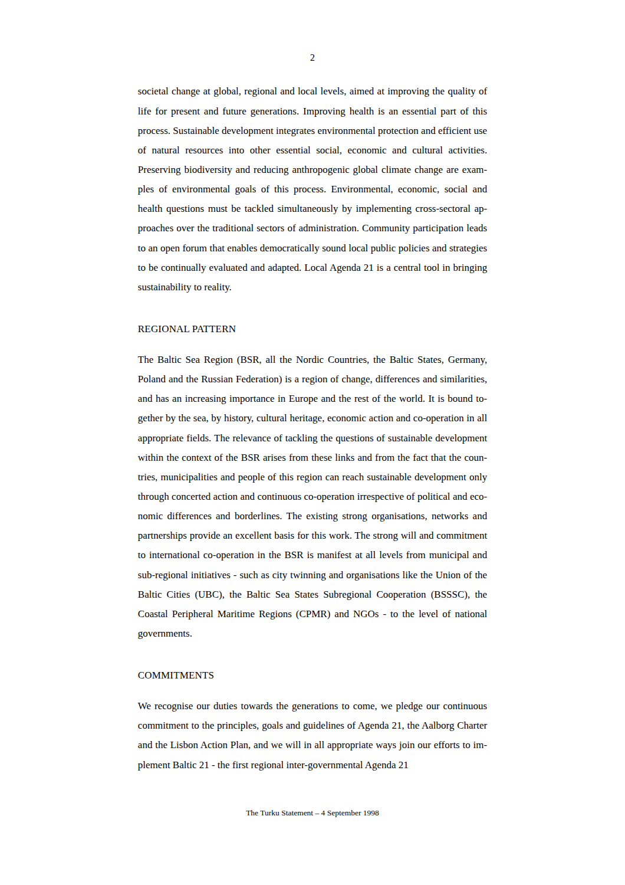2
societal change at global, regional and local levels, aimed at improving the quality of life for present and future generations. Improving health is an essential part of this process. Sustainable development integrates environmental protection and efficient use of natural resources into other essential social, economic and cultural activities. Preserving biodiversity and reducing anthropogenic global climate change are examples of environmental goals of this process. Environmental, economic, social and health questions must be tackled simultaneously by implementing cross-sectoral approaches over the traditional sectors of administration. Community participation leads to an open forum that enables democratically sound local public policies and strategies to be continually evaluated and adapted. Local Agenda 21 is a central tool in bringing sustainability to reality.
REGIONAL PATTERN
The Baltic Sea Region (BSR, all the Nordic Countries, the Baltic States, Germany, Poland and the Russian Federation) is a region of change, differences and similarities, and has an increasing importance in Europe and the rest of the world. It is bound together by the sea, by history, cultural heritage, economic action and co-operation in all appropriate fields. The relevance of tackling the questions of sustainable development within the context of the BSR arises from these links and from the fact that the countries, municipalities and people of this region can reach sustainable development only through concerted action and continuous co-operation irrespective of political and economic differences and borderlines. The existing strong organisations, networks and partnerships provide an excellent basis for this work. The strong will and commitment to international co-operation in the BSR is manifest at all levels from municipal and sub-regional initiatives - such as city twinning and organisations like the Union of the Baltic Cities (UBC), the Baltic Sea States Subregional Cooperation (BSSSC), the Coastal Peripheral Maritime Regions (CPMR) and NGOs - to the level of national governments.
COMMITMENTS
We recognise our duties towards the generations to come, we pledge our continuous commitment to the principles, goals and guidelines of Agenda 21, the Aalborg Charter and the Lisbon Action Plan, and we will in all appropriate ways join our efforts to implement Baltic 21 - the first regional inter-governmental Agenda 21
The Turku Statement – 4 September 1998